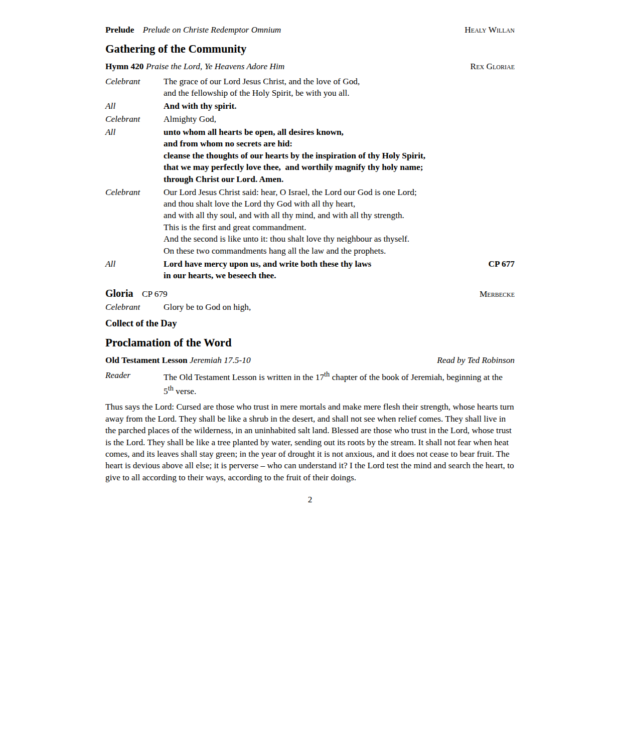Prelude Prelude on Christe Redemptor Omnium
Healy Willan
Gathering of the Community
Hymn 420 Praise the Lord, Ye Heavens Adore Him
Rex Gloriae
Celebrant
The grace of our Lord Jesus Christ, and the love of God,
and the fellowship of the Holy Spirit, be with you all.
All
And with thy spirit.
Celebrant
Almighty God,
All
unto whom all hearts be open, all desires known,
and from whom no secrets are hid:
cleanse the thoughts of our hearts by the inspiration of thy Holy Spirit,
that we may perfectly love thee, and worthily magnify thy holy name;
through Christ our Lord. Amen.
Celebrant
Our Lord Jesus Christ said: hear, O Israel, the Lord our God is one Lord;
and thou shalt love the Lord thy God with all thy heart,
and with all thy soul, and with all thy mind, and with all thy strength.
This is the first and great commandment.
And the second is like unto it: thou shalt love thy neighbour as thyself.
On these two commandments hang all the law and the prophets.
All
Lord have mercy upon us, and write both these thy laws
CP 677
in our hearts, we beseech thee.
Gloria CP 679
Merbecke
Celebrant
Glory be to God on high,
Collect of the Day
Proclamation of the Word
Old Testament Lesson Jeremiah 17.5-10
Read by Ted Robinson
Reader
The Old Testament Lesson is written in the 17th chapter of the book of Jeremiah, beginning at the 5th verse.
Thus says the Lord: Cursed are those who trust in mere mortals and make mere flesh their strength, whose hearts turn away from the Lord. They shall be like a shrub in the desert, and shall not see when relief comes. They shall live in the parched places of the wilderness, in an uninhabited salt land. Blessed are those who trust in the Lord, whose trust is the Lord. They shall be like a tree planted by water, sending out its roots by the stream. It shall not fear when heat comes, and its leaves shall stay green; in the year of drought it is not anxious, and it does not cease to bear fruit. The heart is devious above all else; it is perverse – who can understand it? I the Lord test the mind and search the heart, to give to all according to their ways, according to the fruit of their doings.
2